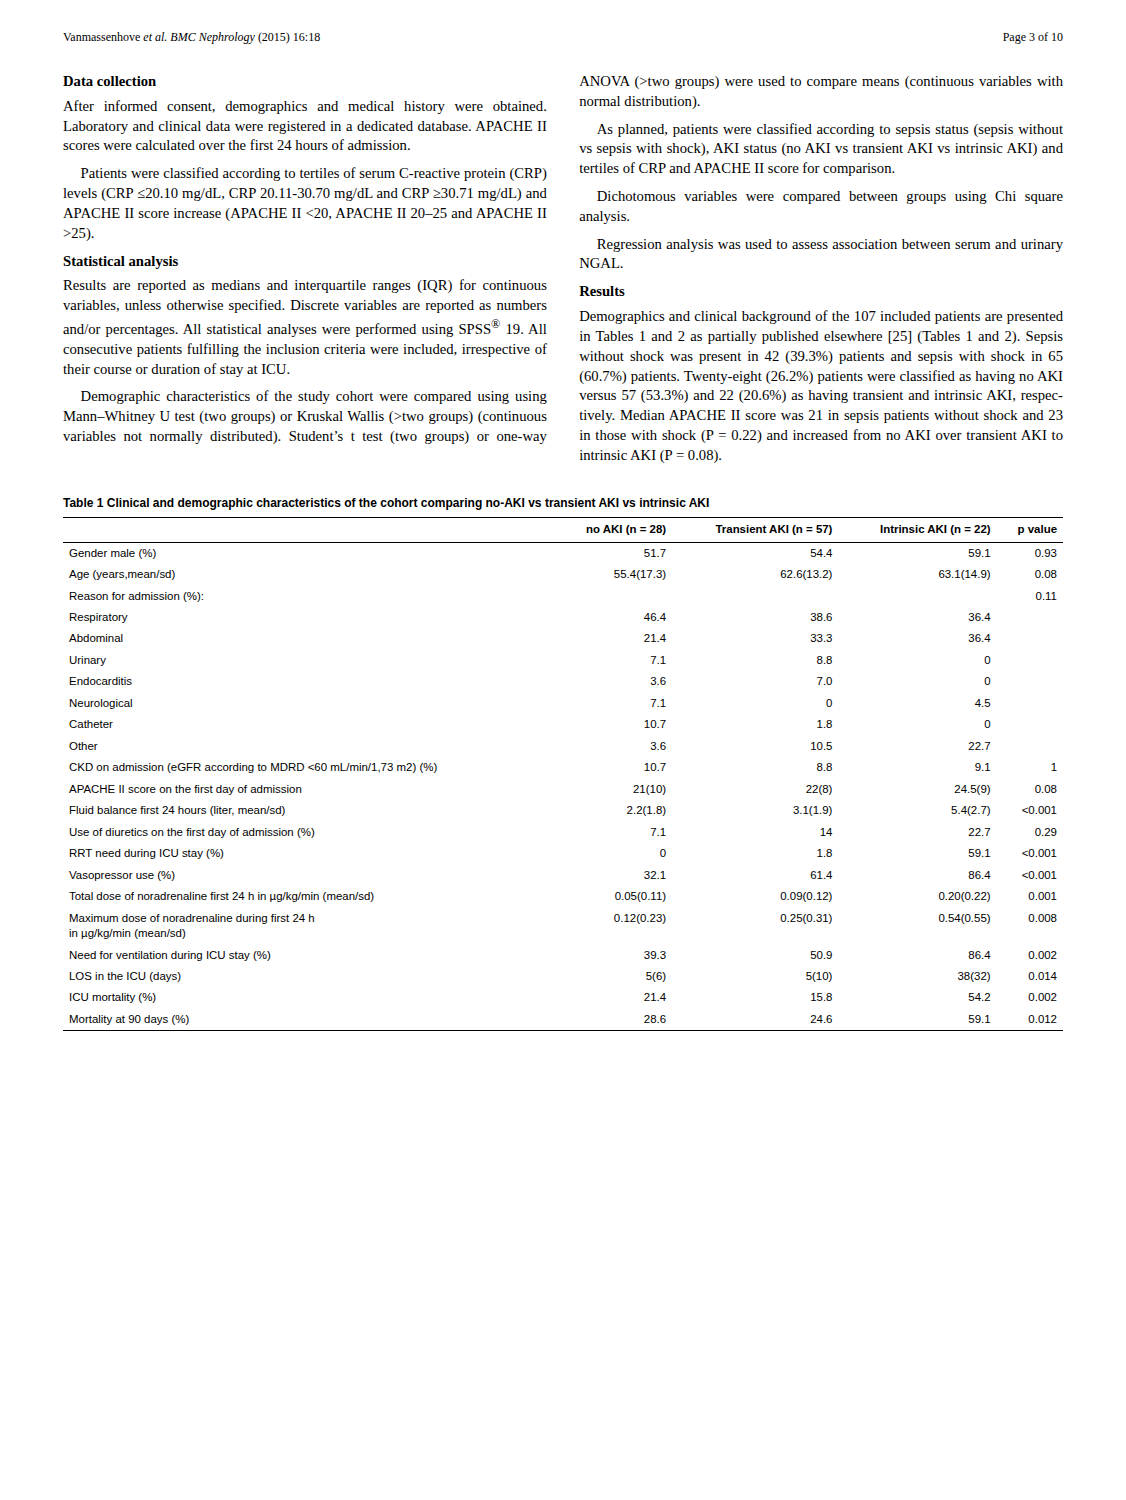Vanmassenhove et al. BMC Nephrology (2015) 16:18 Page 3 of 10
Data collection
After informed consent, demographics and medical history were obtained. Laboratory and clinical data were registered in a dedicated database. APACHE II scores were calculated over the first 24 hours of admission.
Patients were classified according to tertiles of serum C-reactive protein (CRP) levels (CRP ≤20.10 mg/dL, CRP 20.11-30.70 mg/dL and CRP ≥30.71 mg/dL) and APACHE II score increase (APACHE II <20, APACHE II 20–25 and APACHE II >25).
Statistical analysis
Results are reported as medians and interquartile ranges (IQR) for continuous variables, unless otherwise specified. Discrete variables are reported as numbers and/or percentages. All statistical analyses were performed using SPSS® 19. All consecutive patients fulfilling the inclusion criteria were included, irrespective of their course or duration of stay at ICU.
Demographic characteristics of the study cohort were compared using using Mann–Whitney U test (two groups) or Kruskal Wallis (>two groups) (continuous variables not normally distributed). Student’s t test (two groups) or one-way ANOVA (>two groups) were used to compare means (continuous variables with normal distribution).
As planned, patients were classified according to sepsis status (sepsis without vs sepsis with shock), AKI status (no AKI vs transient AKI vs intrinsic AKI) and tertiles of CRP and APACHE II score for comparison.
Dichotomous variables were compared between groups using Chi square analysis.
Regression analysis was used to assess association between serum and urinary NGAL.
Results
Demographics and clinical background of the 107 included patients are presented in Tables 1 and 2 as partially published elsewhere [25] (Tables 1 and 2). Sepsis without shock was present in 42 (39.3%) patients and sepsis with shock in 65 (60.7%) patients. Twenty-eight (26.2%) patients were classified as having no AKI versus 57 (53.3%) and 22 (20.6%) as having transient and intrinsic AKI, respectively. Median APACHE II score was 21 in sepsis patients without shock and 23 in those with shock (P = 0.22) and increased from no AKI over transient AKI to intrinsic AKI (P = 0.08).
Table 1 Clinical and demographic characteristics of the cohort comparing no-AKI vs transient AKI vs intrinsic AKI
| | no AKI (n = 28) | Transient AKI (n = 57) | Intrinsic AKI (n = 22) | p value |
| --- | --- | --- | --- | --- |
| Gender male (%) | 51.7 | 54.4 | 59.1 | 0.93 |
| Age (years,mean/sd) | 55.4(17.3) | 62.6(13.2) | 63.1(14.9) | 0.08 |
| Reason for admission (%): | | | | 0.11 |
| Respiratory | 46.4 | 38.6 | 36.4 | |
| Abdominal | 21.4 | 33.3 | 36.4 | |
| Urinary | 7.1 | 8.8 | 0 | |
| Endocarditis | 3.6 | 7.0 | 0 | |
| Neurological | 7.1 | 0 | 4.5 | |
| Catheter | 10.7 | 1.8 | 0 | |
| Other | 3.6 | 10.5 | 22.7 | |
| CKD on admission (eGFR according to MDRD <60 mL/min/1,73 m2) (%) | 10.7 | 8.8 | 9.1 | 1 |
| APACHE II score on the first day of admission | 21(10) | 22(8) | 24.5(9) | 0.08 |
| Fluid balance first 24 hours (liter, mean/sd) | 2.2(1.8) | 3.1(1.9) | 5.4(2.7) | <0.001 |
| Use of diuretics on the first day of admission (%) | 7.1 | 14 | 22.7 | 0.29 |
| RRT need during ICU stay (%) | 0 | 1.8 | 59.1 | <0.001 |
| Vasopressor use (%) | 32.1 | 61.4 | 86.4 | <0.001 |
| Total dose of noradrenaline first 24 h in µg/kg/min (mean/sd) | 0.05(0.11) | 0.09(0.12) | 0.20(0.22) | 0.001 |
| Maximum dose of noradrenaline during first 24 h in µg/kg/min (mean/sd) | 0.12(0.23) | 0.25(0.31) | 0.54(0.55) | 0.008 |
| Need for ventilation during ICU stay (%) | 39.3 | 50.9 | 86.4 | 0.002 |
| LOS in the ICU (days) | 5(6) | 5(10) | 38(32) | 0.014 |
| ICU mortality (%) | 21.4 | 15.8 | 54.2 | 0.002 |
| Mortality at 90 days (%) | 28.6 | 24.6 | 59.1 | 0.012 |